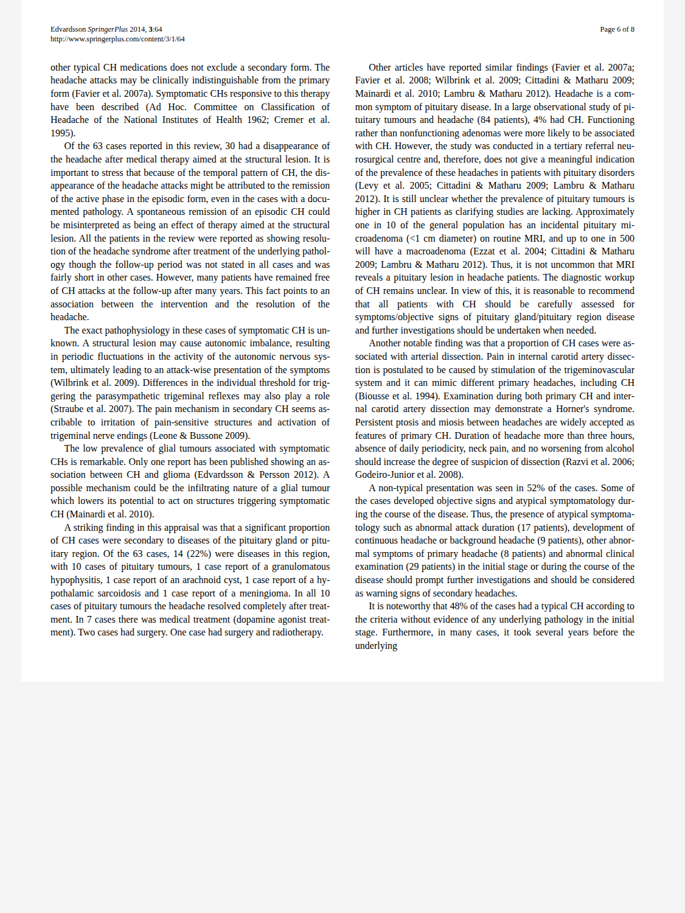Edvardsson SpringerPlus 2014, 3:64 http://www.springerplus.com/content/3/1/64
Page 6 of 8
other typical CH medications does not exclude a secondary form. The headache attacks may be clinically indistinguishable from the primary form (Favier et al. 2007a). Symptomatic CHs responsive to this therapy have been described (Ad Hoc. Committee on Classification of Headache of the National Institutes of Health 1962; Cremer et al. 1995).
Of the 63 cases reported in this review, 30 had a disappearance of the headache after medical therapy aimed at the structural lesion. It is important to stress that because of the temporal pattern of CH, the disappearance of the headache attacks might be attributed to the remission of the active phase in the episodic form, even in the cases with a documented pathology. A spontaneous remission of an episodic CH could be misinterpreted as being an effect of therapy aimed at the structural lesion. All the patients in the review were reported as showing resolution of the headache syndrome after treatment of the underlying pathology though the follow-up period was not stated in all cases and was fairly short in other cases. However, many patients have remained free of CH attacks at the follow-up after many years. This fact points to an association between the intervention and the resolution of the headache.
The exact pathophysiology in these cases of symptomatic CH is unknown. A structural lesion may cause autonomic imbalance, resulting in periodic fluctuations in the activity of the autonomic nervous system, ultimately leading to an attack-wise presentation of the symptoms (Wilbrink et al. 2009). Differences in the individual threshold for triggering the parasympathetic trigeminal reflexes may also play a role (Straube et al. 2007). The pain mechanism in secondary CH seems ascribable to irritation of pain-sensitive structures and activation of trigeminal nerve endings (Leone & Bussone 2009).
The low prevalence of glial tumours associated with symptomatic CHs is remarkable. Only one report has been published showing an association between CH and glioma (Edvardsson & Persson 2012). A possible mechanism could be the infiltrating nature of a glial tumour which lowers its potential to act on structures triggering symptomatic CH (Mainardi et al. 2010).
A striking finding in this appraisal was that a significant proportion of CH cases were secondary to diseases of the pituitary gland or pituitary region. Of the 63 cases, 14 (22%) were diseases in this region, with 10 cases of pituitary tumours, 1 case report of a granulomatous hypophysitis, 1 case report of an arachnoid cyst, 1 case report of a hypothalamic sarcoidosis and 1 case report of a meningioma. In all 10 cases of pituitary tumours the headache resolved completely after treatment. In 7 cases there was medical treatment (dopamine agonist treatment). Two cases had surgery. One case had surgery and radiotherapy.
Other articles have reported similar findings (Favier et al. 2007a; Favier et al. 2008; Wilbrink et al. 2009; Cittadini & Matharu 2009; Mainardi et al. 2010; Lambru & Matharu 2012). Headache is a common symptom of pituitary disease. In a large observational study of pituitary tumours and headache (84 patients), 4% had CH. Functioning rather than nonfunctioning adenomas were more likely to be associated with CH. However, the study was conducted in a tertiary referral neurosurgical centre and, therefore, does not give a meaningful indication of the prevalence of these headaches in patients with pituitary disorders (Levy et al. 2005; Cittadini & Matharu 2009; Lambru & Matharu 2012). It is still unclear whether the prevalence of pituitary tumours is higher in CH patients as clarifying studies are lacking. Approximately one in 10 of the general population has an incidental pituitary microadenoma (<1 cm diameter) on routine MRI, and up to one in 500 will have a macroadenoma (Ezzat et al. 2004; Cittadini & Matharu 2009; Lambru & Matharu 2012). Thus, it is not uncommon that MRI reveals a pituitary lesion in headache patients. The diagnostic workup of CH remains unclear. In view of this, it is reasonable to recommend that all patients with CH should be carefully assessed for symptoms/objective signs of pituitary gland/pituitary region disease and further investigations should be undertaken when needed.
Another notable finding was that a proportion of CH cases were associated with arterial dissection. Pain in internal carotid artery dissection is postulated to be caused by stimulation of the trigeminovascular system and it can mimic different primary headaches, including CH (Biousse et al. 1994). Examination during both primary CH and internal carotid artery dissection may demonstrate a Horner's syndrome. Persistent ptosis and miosis between headaches are widely accepted as features of primary CH. Duration of headache more than three hours, absence of daily periodicity, neck pain, and no worsening from alcohol should increase the degree of suspicion of dissection (Razvi et al. 2006; Godeiro-Junior et al. 2008).
A non-typical presentation was seen in 52% of the cases. Some of the cases developed objective signs and atypical symptomatology during the course of the disease. Thus, the presence of atypical symptomatology such as abnormal attack duration (17 patients), development of continuous headache or background headache (9 patients), other abnormal symptoms of primary headache (8 patients) and abnormal clinical examination (29 patients) in the initial stage or during the course of the disease should prompt further investigations and should be considered as warning signs of secondary headaches.
It is noteworthy that 48% of the cases had a typical CH according to the criteria without evidence of any underlying pathology in the initial stage. Furthermore, in many cases, it took several years before the underlying